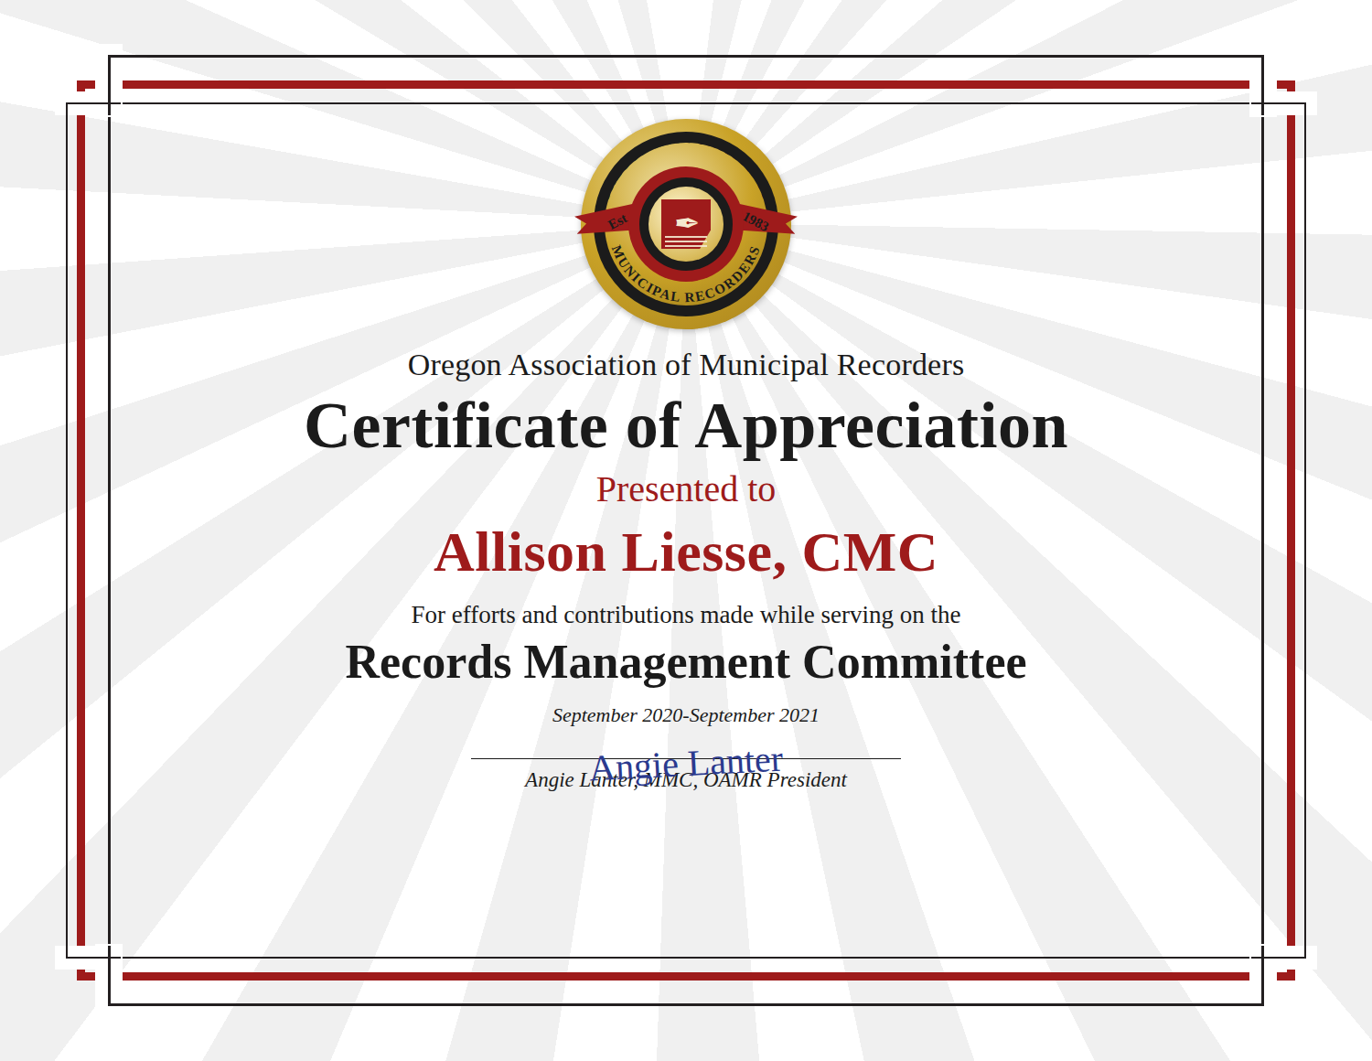OREGON ASSOCIATION OF MUNICIPAL RECORDERS
Est
1983
✒
Oregon Association of Municipal Recorders
Certificate of Appreciation
Presented to
Allison Liesse, CMC
For efforts and contributions made while serving on the
Records Management Committee
September 2020-September 2021
Angie Lanter
Angie Lanter, MMC, OAMR President